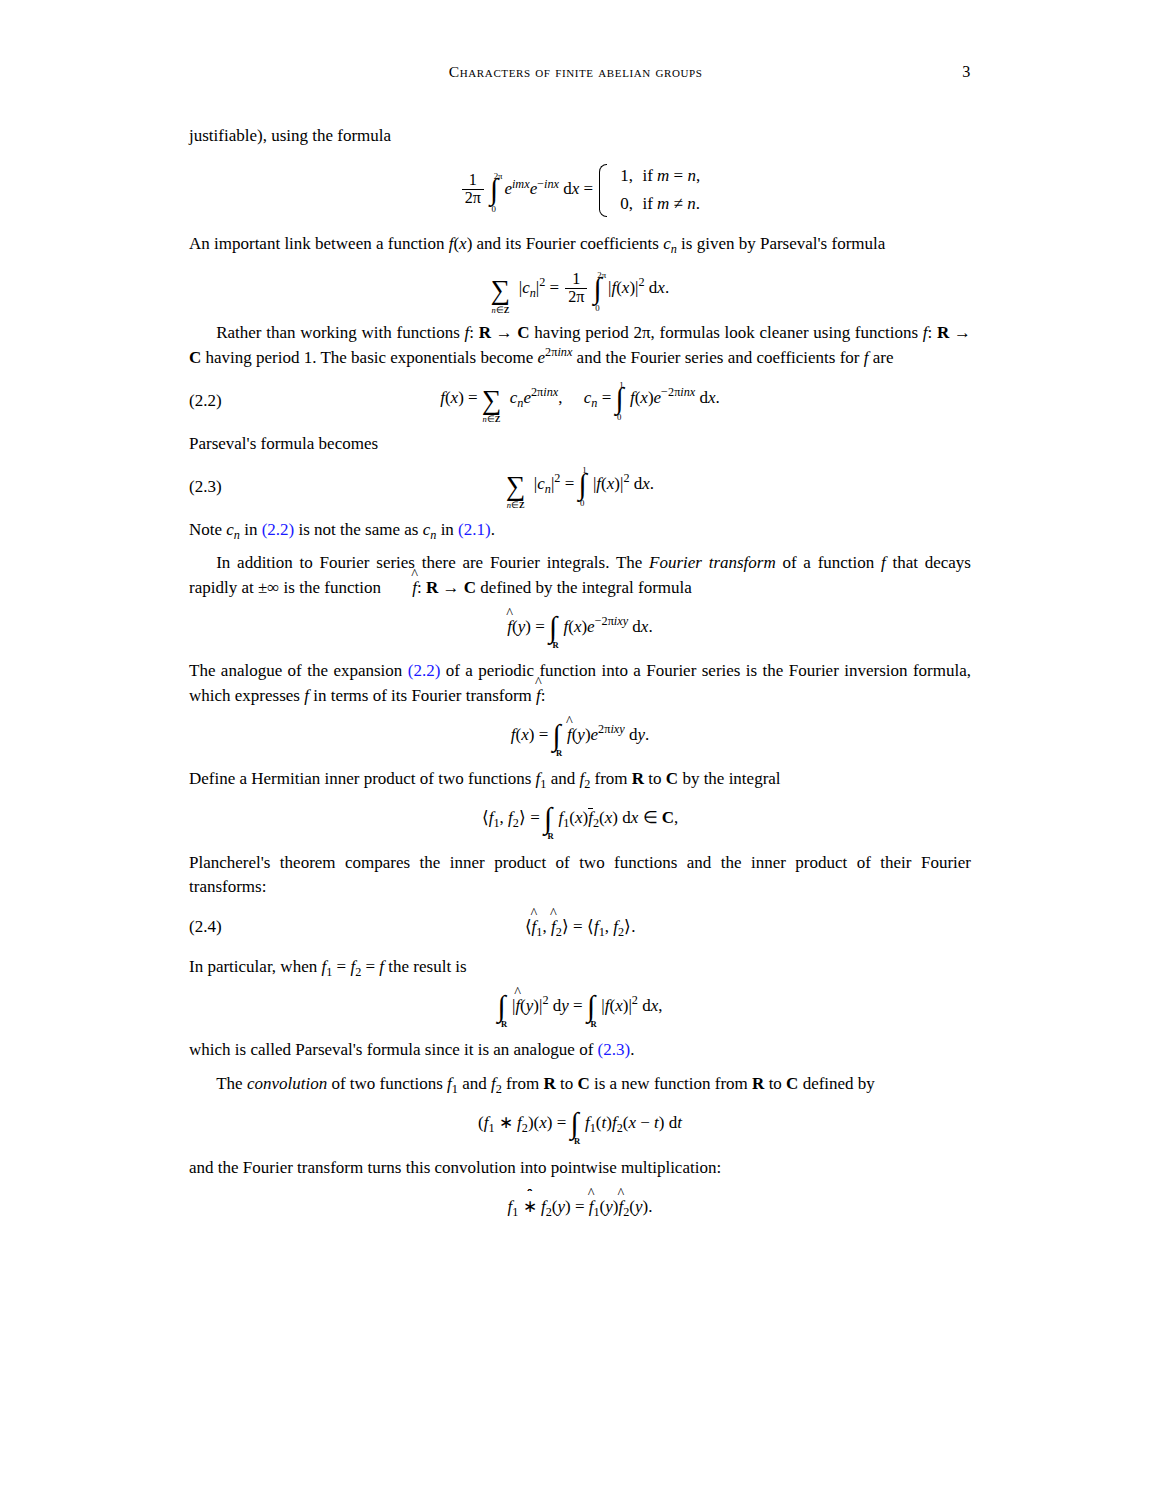Characters of finite abelian groups 3
justifiable), using the formula
12π ∫2π 0 eimxe−inx dx =
| 1, | if m = n , |
| 0, | if m ≠ n . |
An important link between a function f(x) and its Fourier coefficients cn is given by Parseval's formula
∑n∈Z |cn|2 = 12π ∫2π 0 |f(x)|2 dx.
Rather than working with functions f: R → C having period 2π, formulas look cleaner using functions f: R → C having period 1. The basic exponentials become e2πinx and the Fourier series and coefficients for f are
(2.2)
f(x) = ∑n∈Z cne2πinx, cn = ∫10 f(x)e−2πinx dx.
Parseval's formula becomes
(2.3)
∑n∈Z |cn|2 = ∫10 |f(x)|2 dx.
Note cn in (2.2) is not the same as cn in (2.1).
In addition to Fourier series there are Fourier integrals. The Fourier transform of a function f that decays rapidly at ±∞ is the function ^f: R → C defined by the integral formula
^f(y) = ∫R f(x)e−2πixy dx.
The analogue of the expansion (2.2) of a periodic function into a Fourier series is the Fourier inversion formula, which expresses f in terms of its Fourier transform ^f:
f(x) = ∫R ^f(y)e2πixy dy.
Define a Hermitian inner product of two functions f1 and f2 from R to C by the integral
⟨f1, f2⟩ = ∫R f1(x)f2(x) dx ∈ C,
Plancherel's theorem compares the inner product of two functions and the inner product of their Fourier transforms:
(2.4)
⟨^f1, ^f2⟩ = ⟨f1, f2⟩.
In particular, when f1 = f2 = f the result is
∫R |^f(y)|2 dy = ∫R |f(x)|2 dx,
which is called Parseval's formula since it is an analogue of (2.3).
The convolution of two functions f1 and f2 from R to C is a new function from R to C defined by
(f1 ∗ f2)(x) = ∫R f1(t)f2(x − t) dt
and the Fourier transform turns this convolution into pointwise multiplication:
̂̂̂f1 ∗ f2(y) = ^f1(y)^f2(y).